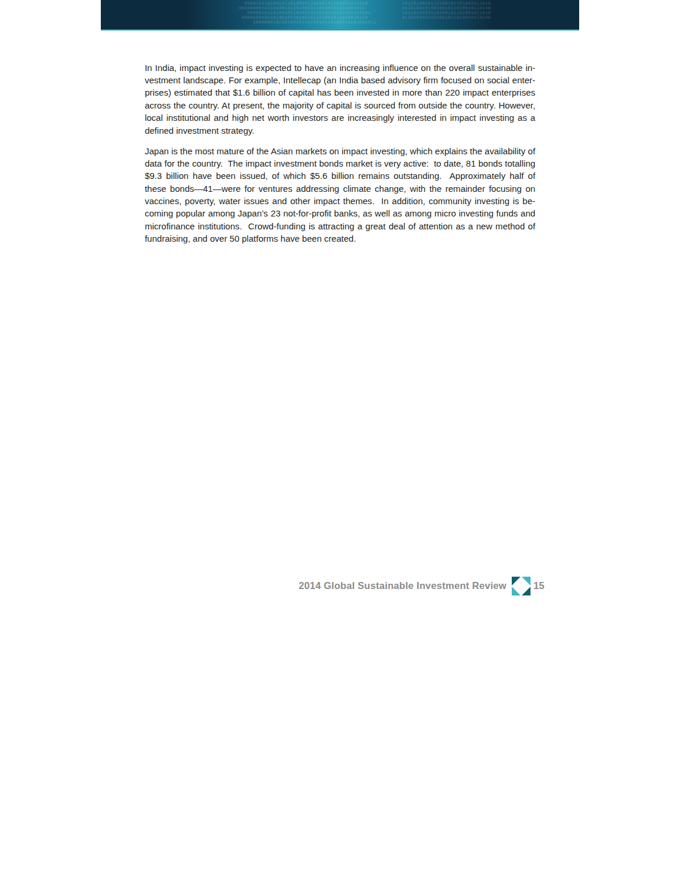0000101101001011010010110100101101001011010 00000000101101001011010010110100101101001011 0000010110100101101001011010010110100101101 00000001011010010110100101101001011010010110 1000000101101001011010010110100101101001011
1011010010110100101101001011010 0110100101101001011010010110100 1011010010110100101101001011010 0110100101101001011010010110100
In India, impact investing is expected to have an increasing influence on the overall sustainable investment landscape. For example, Intellecap (an India based advisory firm focused on social enterprises) estimated that $1.6 billion of capital has been invested in more than 220 impact enterprises across the country. At present, the majority of capital is sourced from outside the country. However, local institutional and high net worth investors are increasingly interested in impact investing as a defined investment strategy.
Japan is the most mature of the Asian markets on impact investing, which explains the availability of data for the country. The impact investment bonds market is very active: to date, 81 bonds totalling $9.3 billion have been issued, of which $5.6 billion remains outstanding. Approximately half of these bonds—41—were for ventures addressing climate change, with the remainder focusing on vaccines, poverty, water issues and other impact themes. In addition, community investing is becoming popular among Japan’s 23 not-for-profit banks, as well as among micro investing funds and microfinance institutions. Crowd-funding is attracting a great deal of attention as a new method of fundraising, and over 50 platforms have been created.
2014 Global Sustainable Investment Review 15